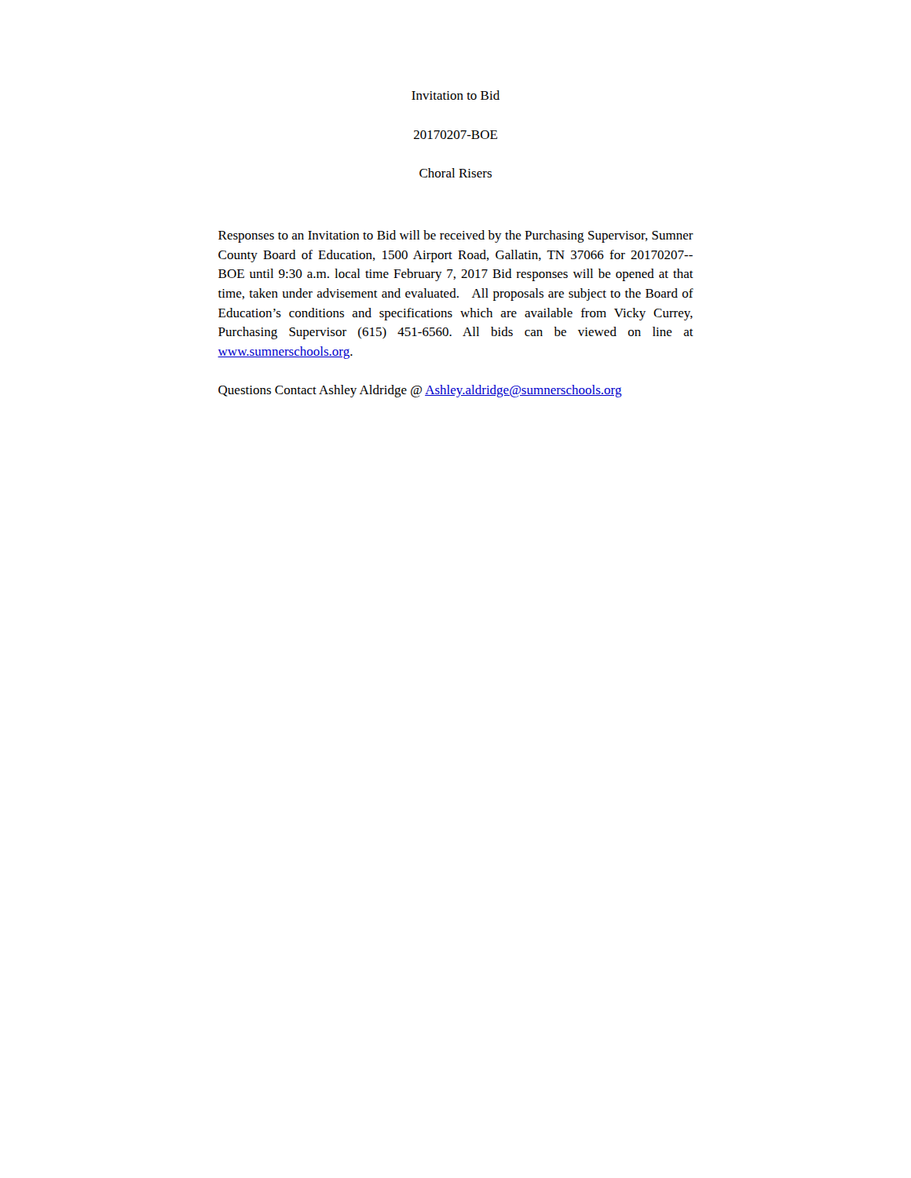Invitation to Bid
20170207-BOE
Choral Risers
Responses to an Invitation to Bid will be received by the Purchasing Supervisor, Sumner County Board of Education, 1500 Airport Road, Gallatin, TN 37066 for 20170207--BOE until 9:30 a.m. local time February 7, 2017 Bid responses will be opened at that time, taken under advisement and evaluated. All proposals are subject to the Board of Education’s conditions and specifications which are available from Vicky Currey, Purchasing Supervisor (615) 451-6560. All bids can be viewed on line at www.sumnerschools.org.
Questions Contact Ashley Aldridge @ Ashley.aldridge@sumnerschools.org